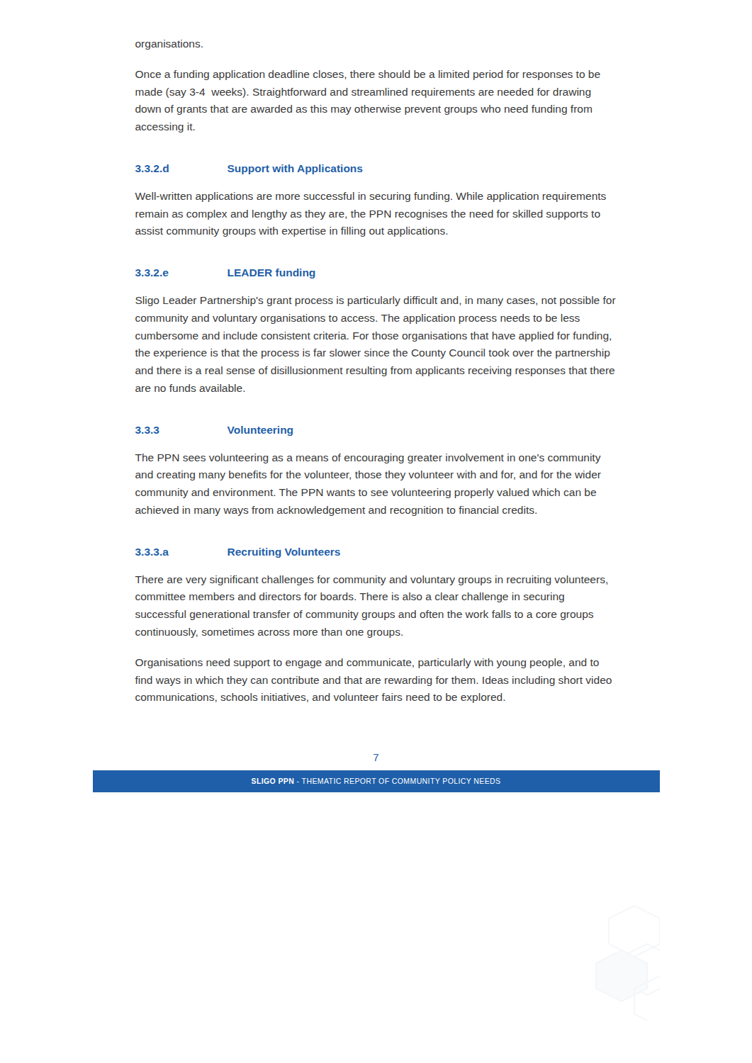organisations.
Once a funding application deadline closes, there should be a limited period for responses to be made (say 3-4 weeks). Straightforward and streamlined requirements are needed for drawing down of grants that are awarded as this may otherwise prevent groups who need funding from accessing it.
3.3.2.d Support with Applications
Well-written applications are more successful in securing funding. While application requirements remain as complex and lengthy as they are, the PPN recognises the need for skilled supports to assist community groups with expertise in filling out applications.
3.3.2.e LEADER funding
Sligo Leader Partnership's grant process is particularly difficult and, in many cases, not possible for community and voluntary organisations to access. The application process needs to be less cumbersome and include consistent criteria. For those organisations that have applied for funding, the experience is that the process is far slower since the County Council took over the partnership and there is a real sense of disillusionment resulting from applicants receiving responses that there are no funds available.
3.3.3 Volunteering
The PPN sees volunteering as a means of encouraging greater involvement in one's community and creating many benefits for the volunteer, those they volunteer with and for, and for the wider community and environment. The PPN wants to see volunteering properly valued which can be achieved in many ways from acknowledgement and recognition to financial credits.
3.3.3.a Recruiting Volunteers
There are very significant challenges for community and voluntary groups in recruiting volunteers, committee members and directors for boards. There is also a clear challenge in securing successful generational transfer of community groups and often the work falls to a core groups continuously, sometimes across more than one groups.
Organisations need support to engage and communicate, particularly with young people, and to find ways in which they can contribute and that are rewarding for them. Ideas including short video communications, schools initiatives, and volunteer fairs need to be explored.
7
SLIGO PPN - THEMATIC REPORT OF COMMUNITY POLICY NEEDS